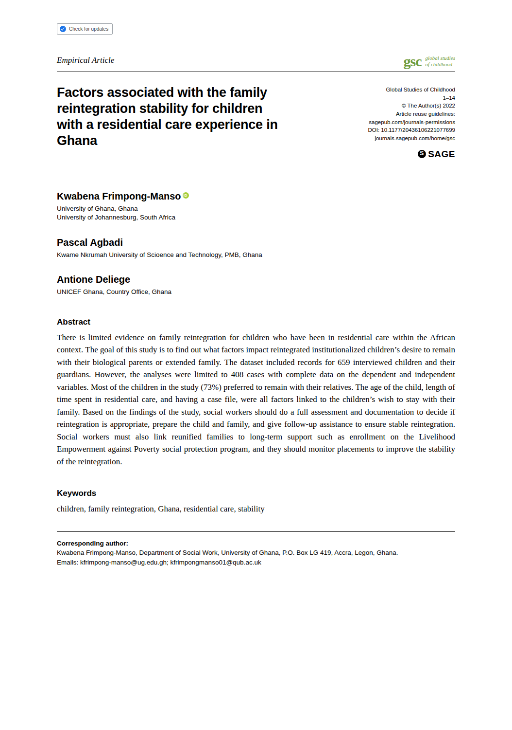Check for updates
Empirical Article
gsc global studies
of childhood
Factors associated with the family reintegration stability for children with a residential care experience in Ghana
Global Studies of Childhood
1–14
© The Author(s) 2022
Article reuse guidelines:
sagepub.com/journals-permissions
DOI: 10.1177/20436106221077699
journals.sagepub.com/home/gsc
SAGE
Kwabena Frimpong-Manso
University of Ghana, Ghana
University of Johannesburg, South Africa
Pascal Agbadi
Kwame Nkrumah University of Scioence and Technology, PMB, Ghana
Antione Deliege
UNICEF Ghana, Country Office, Ghana
Abstract
There is limited evidence on family reintegration for children who have been in residential care within the African context. The goal of this study is to find out what factors impact reintegrated institutionalized children’s desire to remain with their biological parents or extended family. The dataset included records for 659 interviewed children and their guardians. However, the analyses were limited to 408 cases with complete data on the dependent and independent variables. Most of the children in the study (73%) preferred to remain with their relatives. The age of the child, length of time spent in residential care, and having a case file, were all factors linked to the children’s wish to stay with their family. Based on the findings of the study, social workers should do a full assessment and documentation to decide if reintegration is appropriate, prepare the child and family, and give follow-up assistance to ensure stable reintegration. Social workers must also link reunified families to long-term support such as enrollment on the Livelihood Empowerment against Poverty social protection program, and they should monitor placements to improve the stability of the reintegration.
Keywords
children, family reintegration, Ghana, residential care, stability
Corresponding author:
Kwabena Frimpong-Manso, Department of Social Work, University of Ghana, P.O. Box LG 419, Accra, Legon, Ghana.
Emails: kfrimpong-manso@ug.edu.gh; kfrimpongmanso01@qub.ac.uk